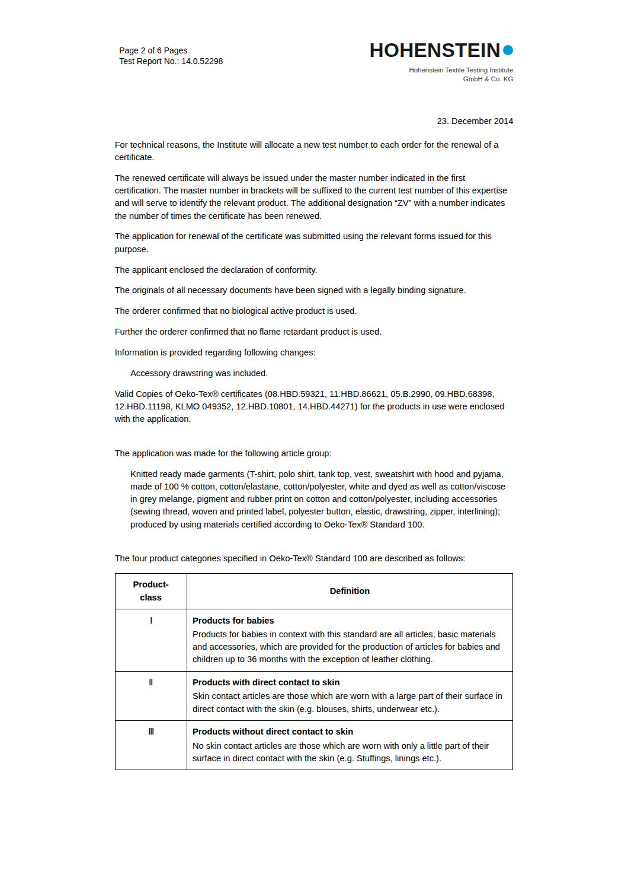Page 2 of 6 Pages
Test Report No.: 14.0.52298
HOHENSTEIN
Hohenstein Textile Testing Institute GmbH & Co. KG
23. December 2014
For technical reasons, the Institute will allocate a new test number to each order for the renewal of a certificate.
The renewed certificate will always be issued under the master number indicated in the first certification. The master number in brackets will be suffixed to the current test number of this expertise and will serve to identify the relevant product. The additional designation “ZV” with a number indicates the number of times the certificate has been renewed.
The application for renewal of the certificate was submitted using the relevant forms issued for this purpose.
The applicant enclosed the declaration of conformity.
The originals of all necessary documents have been signed with a legally binding signature.
The orderer confirmed that no biological active product is used.
Further the orderer confirmed that no flame retardant product is used.
Information is provided regarding following changes:
Accessory drawstring was included.
Valid Copies of Oeko-Tex® certificates (08.HBD.59321, 11.HBD.86621, 05.B.2990, 09.HBD.68398, 12.HBD.11198, KLMO 049352, 12.HBD.10801, 14.HBD.44271) for the products in use were enclosed with the application.
The application was made for the following article group:
Knitted ready made garments (T-shirt, polo shirt, tank top, vest, sweatshirt with hood and pyjama, made of 100 % cotton, cotton/elastane, cotton/polyester, white and dyed as well as cotton/viscose in grey melange, pigment and rubber print on cotton and cotton/polyester, including accessories (sewing thread, woven and printed label, polyester button, elastic, drawstring, zipper, interlining); produced by using materials certified according to Oeko-Tex® Standard 100.
The four product categories specified in Oeko-Tex® Standard 100 are described as follows:
| Product- class | Definition |
| --- | --- |
| Ⅰ | Products for babies Products for babies in context with this standard are all articles, basic materials and accessories, which are provided for the production of articles for babies and children up to 36 months with the exception of leather clothing. |
| Ⅱ | Products with direct contact to skin Skin contact articles are those which are worn with a large part of their surface in direct contact with the skin (e.g. blouses, shirts, underwear etc.). |
| Ⅲ | Products without direct contact to skin No skin contact articles are those which are worn with only a little part of their surface in direct contact with the skin (e.g. Stuffings, linings etc.). |